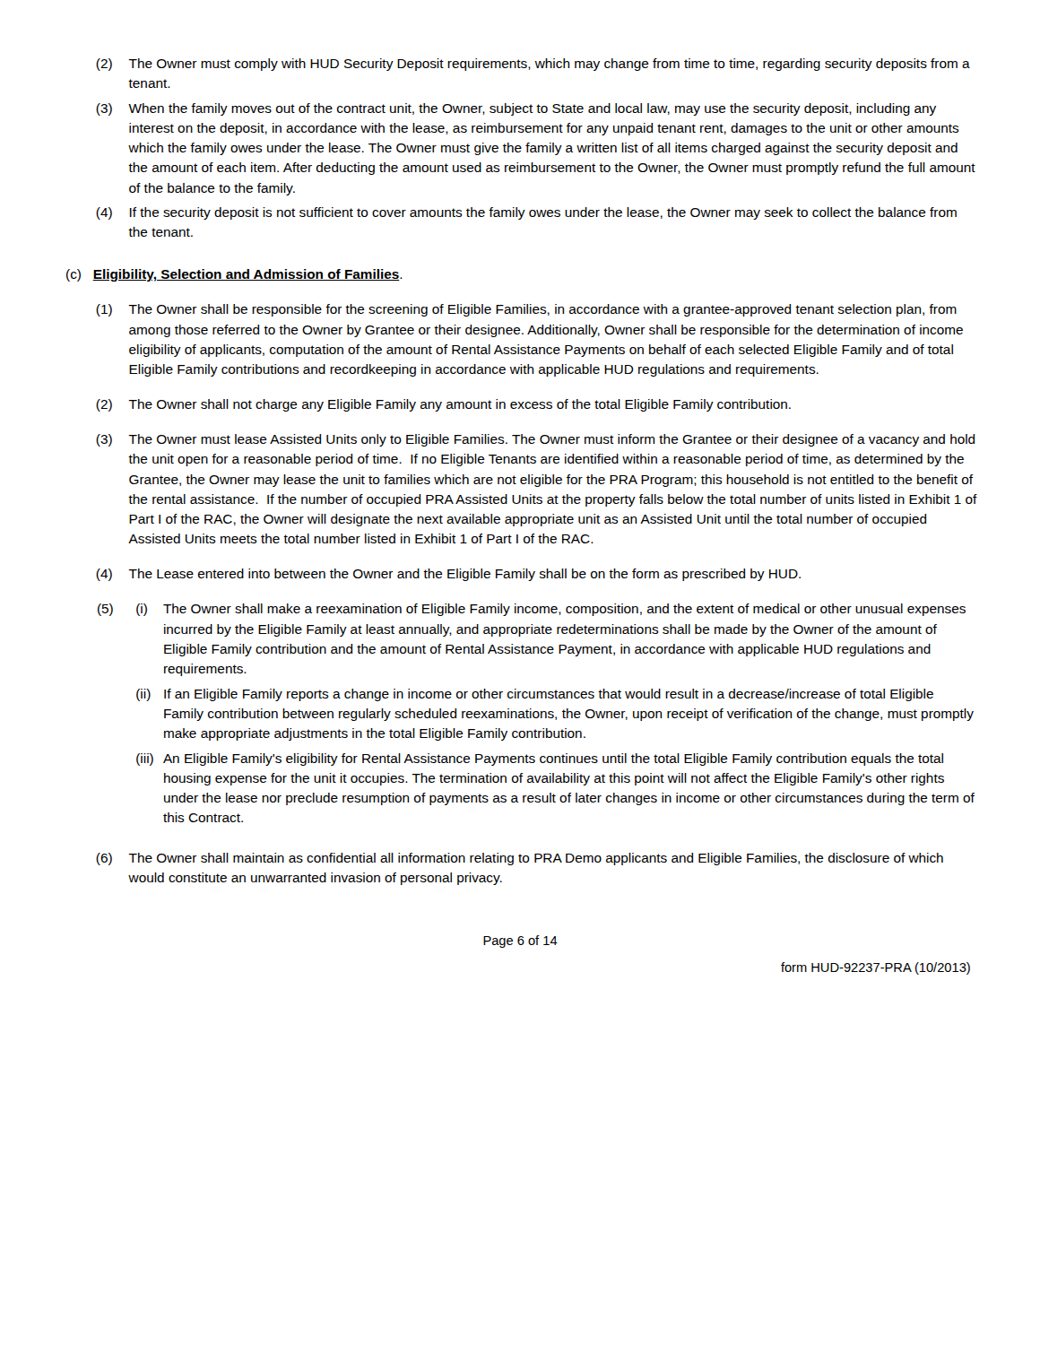(2)
The Owner must comply with HUD Security Deposit requirements, which may change from time to time, regarding security deposits from a tenant.
(3)
When the family moves out of the contract unit, the Owner, subject to State and local law, may use the security deposit, including any interest on the deposit, in accordance with the lease, as reimbursement for any unpaid tenant rent, damages to the unit or other amounts which the family owes under the lease. The Owner must give the family a written list of all items charged against the security deposit and the amount of each item. After deducting the amount used as reimbursement to the Owner, the Owner must promptly refund the full amount of the balance to the family.
(4)
If the security deposit is not sufficient to cover amounts the family owes under the lease, the Owner may seek to collect the balance from the tenant.
(c)
Eligibility, Selection and Admission of Families.
(1)
The Owner shall be responsible for the screening of Eligible Families, in accordance with a grantee-approved tenant selection plan, from among those referred to the Owner by Grantee or their designee. Additionally, Owner shall be responsible for the determination of income eligibility of applicants, computation of the amount of Rental Assistance Payments on behalf of each selected Eligible Family and of total Eligible Family contributions and recordkeeping in accordance with applicable HUD regulations and requirements.
(2)
The Owner shall not charge any Eligible Family any amount in excess of the total Eligible Family contribution.
(3)
The Owner must lease Assisted Units only to Eligible Families. The Owner must inform the Grantee or their designee of a vacancy and hold the unit open for a reasonable period of time. If no Eligible Tenants are identified within a reasonable period of time, as determined by the Grantee, the Owner may lease the unit to families which are not eligible for the PRA Program; this household is not entitled to the benefit of the rental assistance. If the number of occupied PRA Assisted Units at the property falls below the total number of units listed in Exhibit 1 of Part I of the RAC, the Owner will designate the next available appropriate unit as an Assisted Unit until the total number of occupied Assisted Units meets the total number listed in Exhibit 1 of Part I of the RAC.
(4)
The Lease entered into between the Owner and the Eligible Family shall be on the form as prescribed by HUD.
(5)
(i)
The Owner shall make a reexamination of Eligible Family income, composition, and the extent of medical or other unusual expenses incurred by the Eligible Family at least annually, and appropriate redeterminations shall be made by the Owner of the amount of Eligible Family contribution and the amount of Rental Assistance Payment, in accordance with applicable HUD regulations and requirements.
(ii)
If an Eligible Family reports a change in income or other circumstances that would result in a decrease/increase of total Eligible Family contribution between regularly scheduled reexaminations, the Owner, upon receipt of verification of the change, must promptly make appropriate adjustments in the total Eligible Family contribution.
(iii)
An Eligible Family's eligibility for Rental Assistance Payments continues until the total Eligible Family contribution equals the total housing expense for the unit it occupies. The termination of availability at this point will not affect the Eligible Family's other rights under the lease nor preclude resumption of payments as a result of later changes in income or other circumstances during the term of this Contract.
(6)
The Owner shall maintain as confidential all information relating to PRA Demo applicants and Eligible Families, the disclosure of which would constitute an unwarranted invasion of personal privacy.
Page 6 of 14
form HUD-92237-PRA (10/2013)